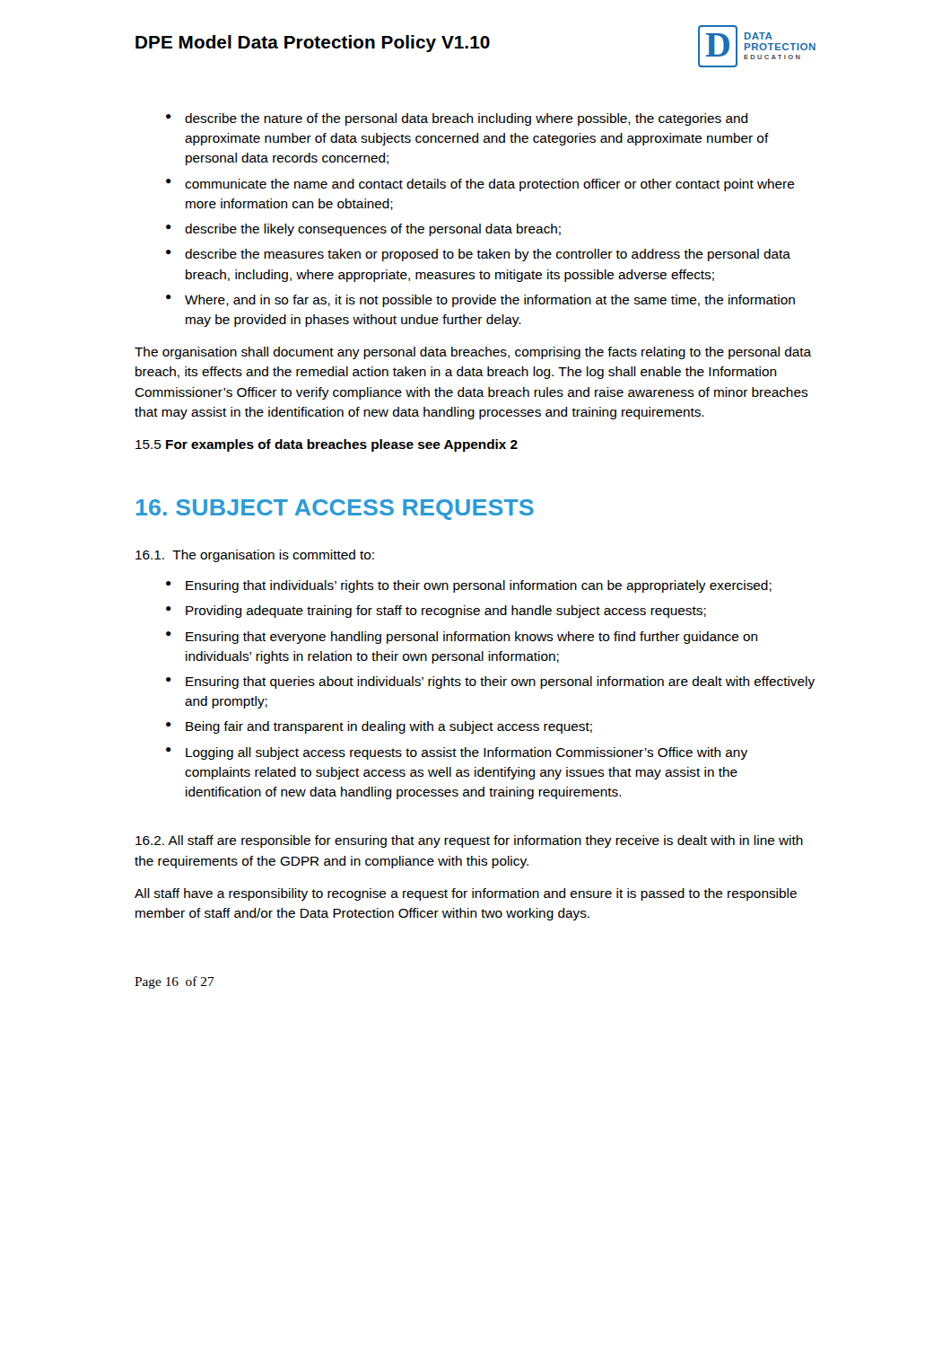DPE Model Data Protection Policy V1.10
D Data Protection Education
describe the nature of the personal data breach including where possible, the categories and approximate number of data subjects concerned and the categories and approximate number of personal data records concerned;
communicate the name and contact details of the data protection officer or other contact point where more information can be obtained;
describe the likely consequences of the personal data breach;
describe the measures taken or proposed to be taken by the controller to address the personal data breach, including, where appropriate, measures to mitigate its possible adverse effects;
Where, and in so far as, it is not possible to provide the information at the same time, the information may be provided in phases without undue further delay.
The organisation shall document any personal data breaches, comprising the facts relating to the personal data breach, its effects and the remedial action taken in a data breach log. The log shall enable the Information Commissioner’s Officer to verify compliance with the data breach rules and raise awareness of minor breaches that may assist in the identification of new data handling processes and training requirements.
15.5 For examples of data breaches please see Appendix 2
16. SUBJECT ACCESS REQUESTS
16.1. The organisation is committed to:
Ensuring that individuals’ rights to their own personal information can be appropriately exercised;
Providing adequate training for staff to recognise and handle subject access requests;
Ensuring that everyone handling personal information knows where to find further guidance on individuals’ rights in relation to their own personal information;
Ensuring that queries about individuals’ rights to their own personal information are dealt with effectively and promptly;
Being fair and transparent in dealing with a subject access request;
Logging all subject access requests to assist the Information Commissioner’s Office with any complaints related to subject access as well as identifying any issues that may assist in the identification of new data handling processes and training requirements.
16.2. All staff are responsible for ensuring that any request for information they receive is dealt with in line with the requirements of the GDPR and in compliance with this policy.
All staff have a responsibility to recognise a request for information and ensure it is passed to the responsible member of staff and/or the Data Protection Officer within two working days.
Page 16 of 27